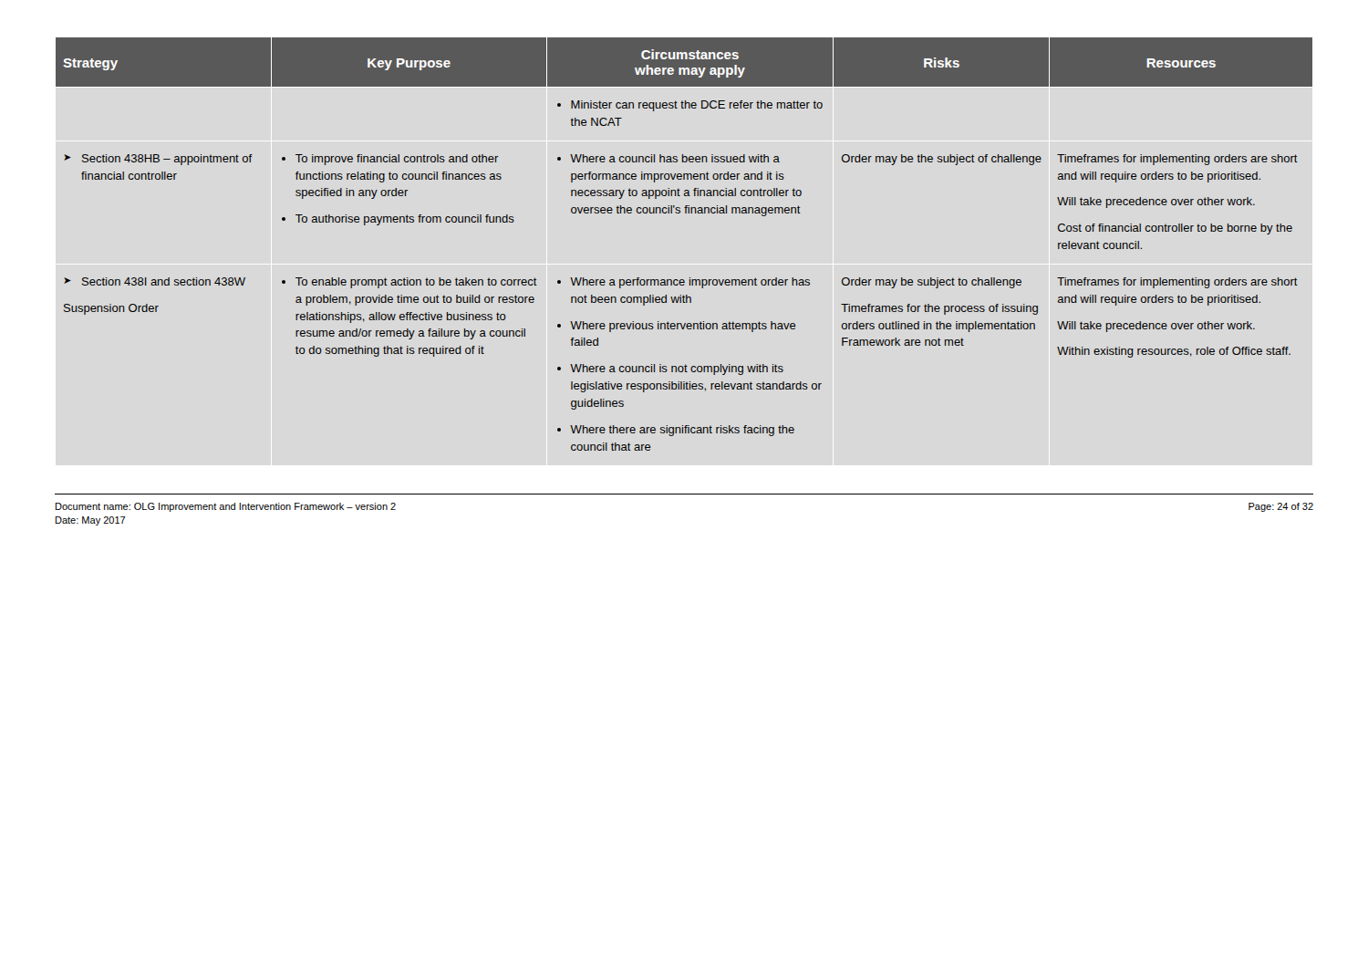| Strategy | Key Purpose | Circumstances where may apply | Risks | Resources |
| --- | --- | --- | --- | --- |
| | | Minister can request the DCE refer the matter to the NCAT | | |
| Section 438HB – appointment of financial controller | To improve financial controls and other functions relating to council finances as specified in any order To authorise payments from council funds | Where a council has been issued with a performance improvement order and it is necessary to appoint a financial controller to oversee the council's financial management | Order may be the subject of challenge | Timeframes for implementing orders are short and will require orders to be prioritised. Will take precedence over other work. Cost of financial controller to be borne by the relevant council. |
| Section 438I and section 438W Suspension Order | To enable prompt action to be taken to correct a problem, provide time out to build or restore relationships, allow effective business to resume and/or remedy a failure by a council to do something that is required of it | Where a performance improvement order has not been complied with Where previous intervention attempts have failed Where a council is not complying with its legislative responsibilities, relevant standards or guidelines Where there are significant risks facing the council that are | Order may be subject to challenge Timeframes for the process of issuing orders outlined in the implementation Framework are not met | Timeframes for implementing orders are short and will require orders to be prioritised. Will take precedence over other work. Within existing resources, role of Office staff. |
Document name: OLG Improvement and Intervention Framework – version 2
Date: May 2017
Page: 24 of 32